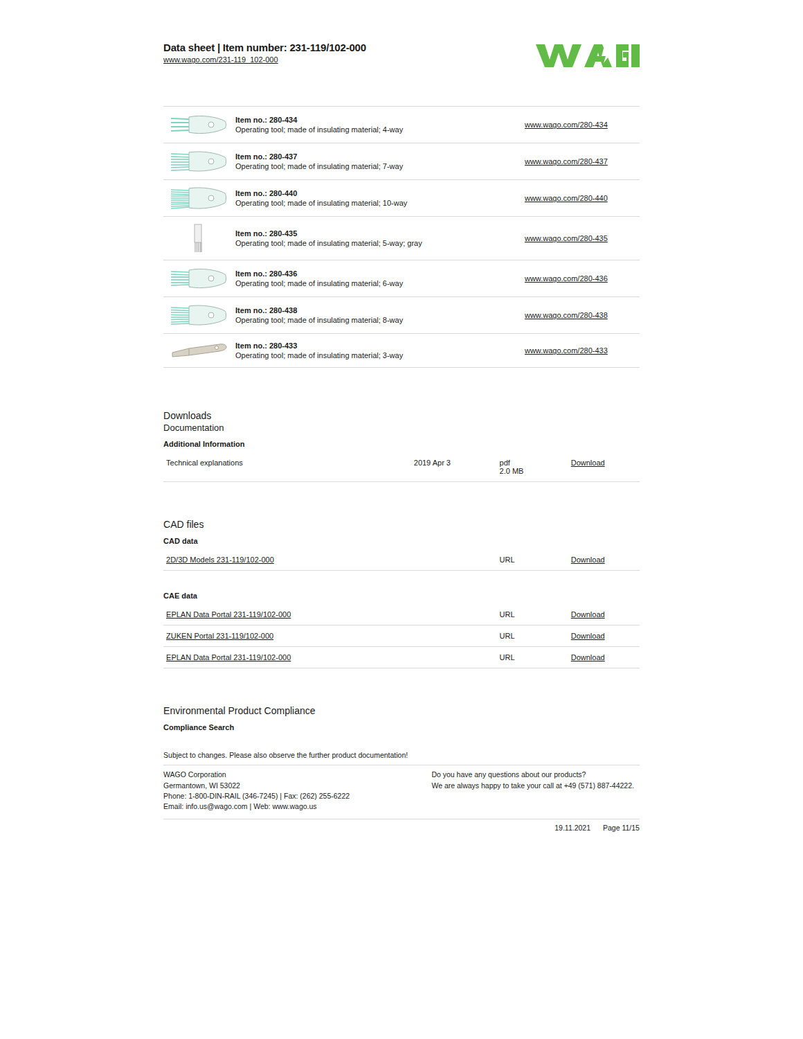Data sheet | Item number: 231-119/102-000
www.wago.com/231-119_102-000
| | Item no.: 280-434 Operating tool; made of insulating material; 4-way | www.wago.com/280-434 |
| | Item no.: 280-437 Operating tool; made of insulating material; 7-way | www.wago.com/280-437 |
| | Item no.: 280-440 Operating tool; made of insulating material; 10-way | www.wago.com/280-440 |
| | Item no.: 280-435 Operating tool; made of insulating material; 5-way; gray | www.wago.com/280-435 |
| | Item no.: 280-436 Operating tool; made of insulating material; 6-way | www.wago.com/280-436 |
| | Item no.: 280-438 Operating tool; made of insulating material; 8-way | www.wago.com/280-438 |
| | Item no.: 280-433 Operating tool; made of insulating material; 3-way | www.wago.com/280-433 |
Downloads
Documentation
Additional Information
| Technical explanations | 2019 Apr 3 | pdf 2.0 MB | Download |
CAD files
CAD data
| 2D/3D Models 231-119/102-000 | | URL | Download |
CAE data
| EPLAN Data Portal 231-119/102-000 | | URL | Download |
| ZUKEN Portal 231-119/102-000 | | URL | Download |
| EPLAN Data Portal 231-119/102-000 | | URL | Download |
Environmental Product Compliance
Compliance Search
Subject to changes. Please also observe the further product documentation!
WAGO Corporation
Germantown, WI 53022
Phone: 1-800-DIN-RAIL (346-7245) | Fax: (262) 255-6222
Email: info.us@wago.com | Web: www.wago.us
Do you have any questions about our products?
We are always happy to take your call at +49 (571) 887-44222.
19.11.2021 Page 11/15